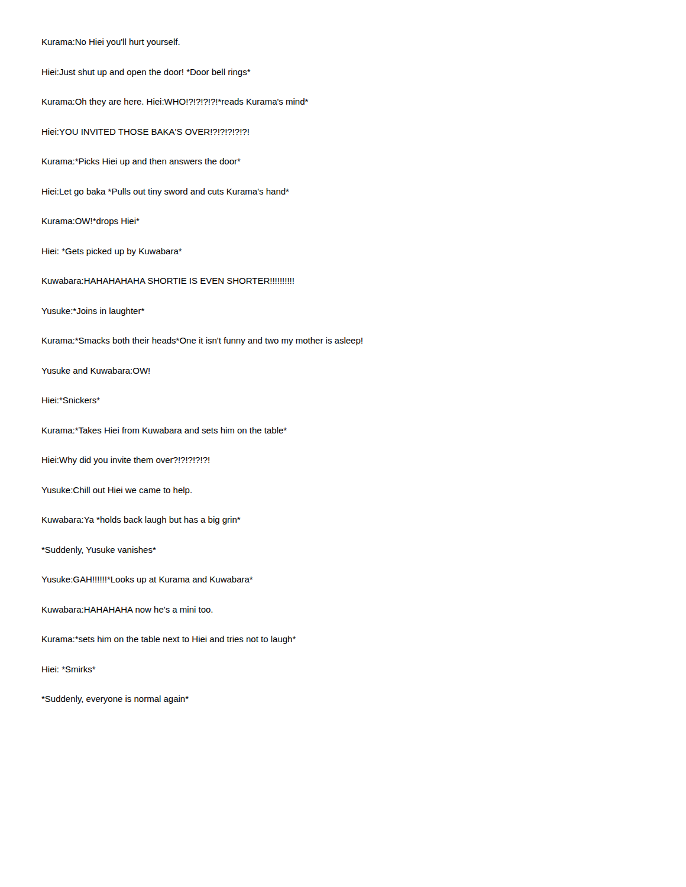Kurama:No Hiei you'll hurt yourself.
Hiei:Just shut up and open the door! *Door bell rings*
Kurama:Oh they are here. Hiei:WHO!?!?!?!?!*reads Kurama's mind*
Hiei:YOU INVITED THOSE BAKA'S OVER!?!?!?!?!?!
Kurama:*Picks Hiei up and then answers the door*
Hiei:Let go baka *Pulls out tiny sword and cuts Kurama's hand*
Kurama:OW!*drops Hiei*
Hiei: *Gets picked up by Kuwabara*
Kuwabara:HAHAHAHAHA SHORTIE IS EVEN SHORTER!!!!!!!!!!
Yusuke:*Joins in laughter*
Kurama:*Smacks both their heads*One it isn't funny and two my mother is asleep!
Yusuke and Kuwabara:OW!
Hiei:*Snickers*
Kurama:*Takes Hiei from Kuwabara and sets him on the table*
Hiei:Why did you invite them over?!?!?!?!?!
Yusuke:Chill out Hiei we came to help.
Kuwabara:Ya *holds back laugh but has a big grin*
*Suddenly, Yusuke vanishes*
Yusuke:GAH!!!!!!*Looks up at Kurama and Kuwabara*
Kuwabara:HAHAHAHA now he's a mini too.
Kurama:*sets him on the table next to Hiei and tries not to laugh*
Hiei: *Smirks*
*Suddenly, everyone is normal again*